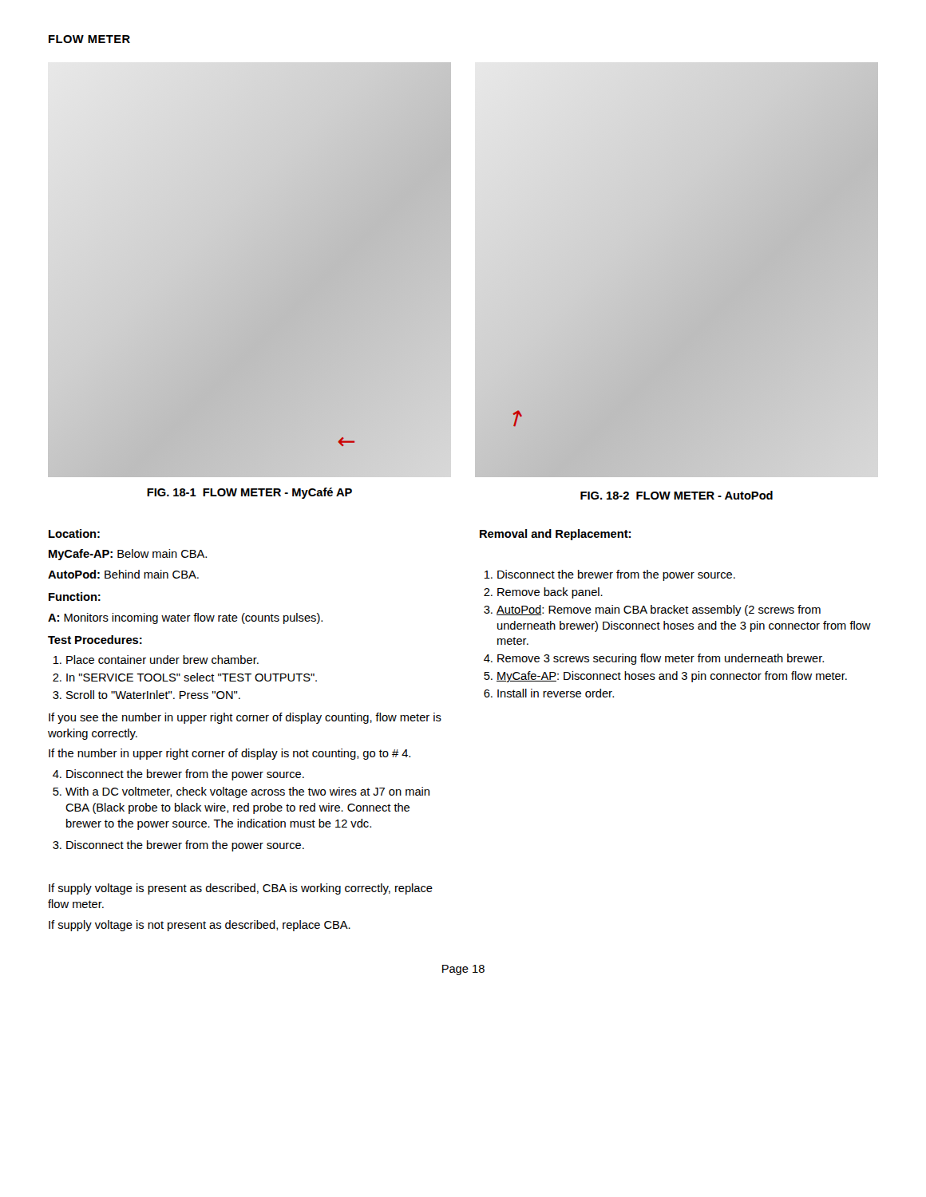FLOW METER
↖
FIG. 18-1 FLOW METER - MyCafé AP
↗
FIG. 18-2 FLOW METER - AutoPod
Location:
MyCafe-AP: Below main CBA.
AutoPod: Behind main CBA.
Function:
A: Monitors incoming water flow rate (counts pulses).
Test Procedures:
Place container under brew chamber.
In "SERVICE TOOLS" select "TEST OUTPUTS".
Scroll to "WaterInlet". Press "ON".
If you see the number in upper right corner of display counting, flow meter is working correctly.
If the number in upper right corner of display is not counting, go to # 4.
Disconnect the brewer from the power source.
With a DC voltmeter, check voltage across the two wires at J7 on main CBA (Black probe to black wire, red probe to red wire. Connect the brewer to the power source. The indication must be 12 vdc.
Disconnect the brewer from the power source.
If supply voltage is present as described, CBA is working correctly, replace flow meter.
If supply voltage is not present as described, replace CBA.
Removal and Replacement:
Disconnect the brewer from the power source.
Remove back panel.
AutoPod: Remove main CBA bracket assembly (2 screws from underneath brewer) Disconnect hoses and the 3 pin connector from flow meter.
Remove 3 screws securing flow meter from underneath brewer.
MyCafe-AP: Disconnect hoses and 3 pin connector from flow meter.
Install in reverse order.
Page 18